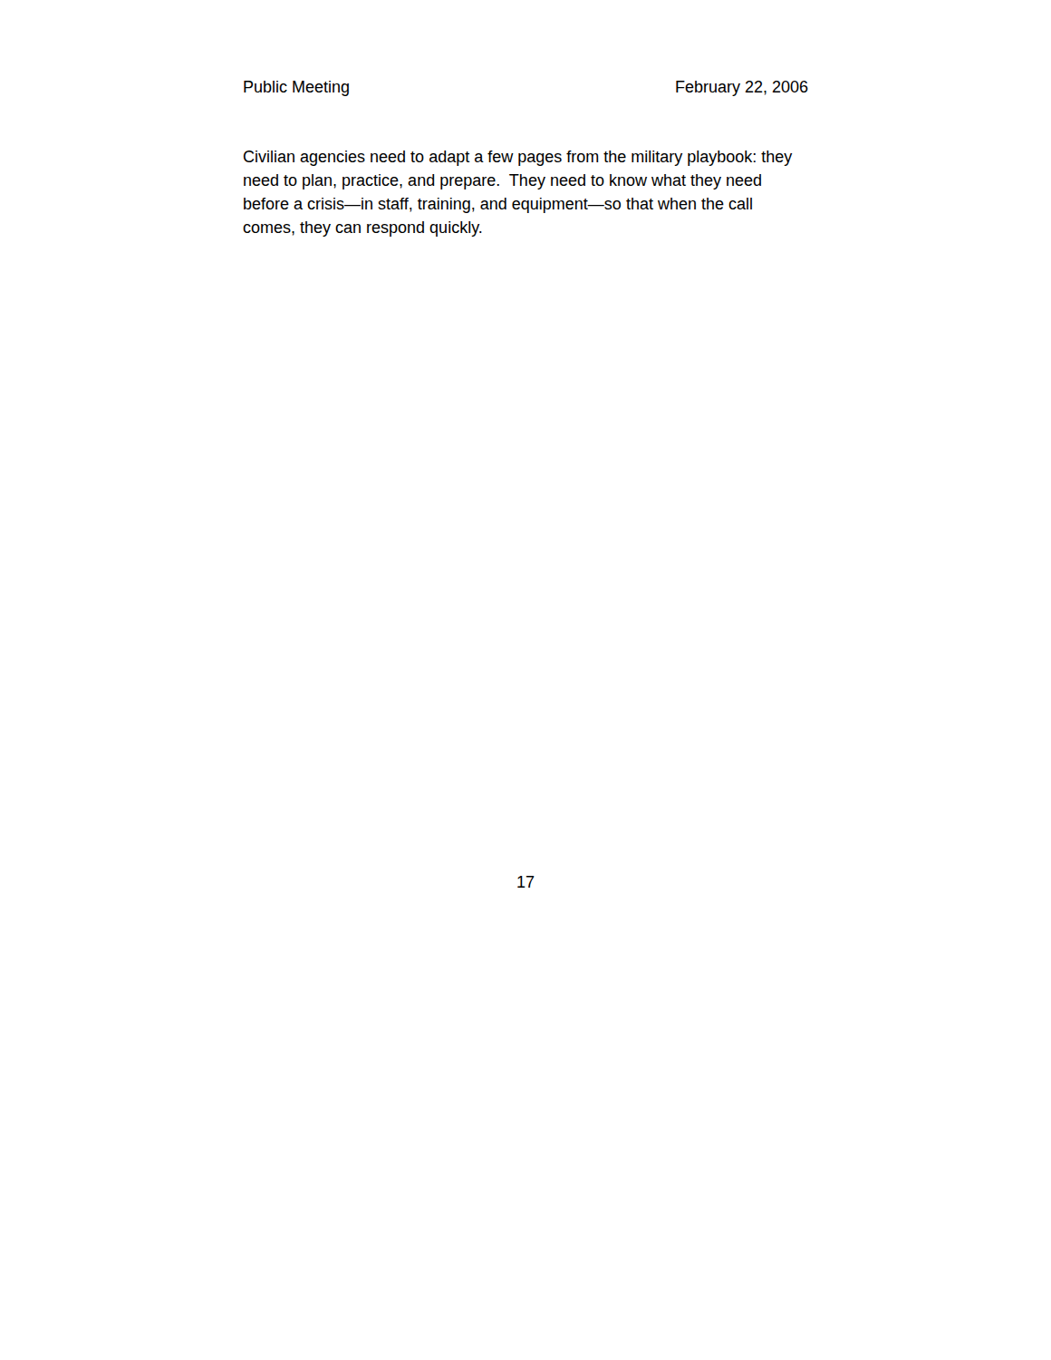Public Meeting
February 22, 2006
Civilian agencies need to adapt a few pages from the military playbook: they need to plan, practice, and prepare. They need to know what they need before a crisis—in staff, training, and equipment—so that when the call comes, they can respond quickly.
17